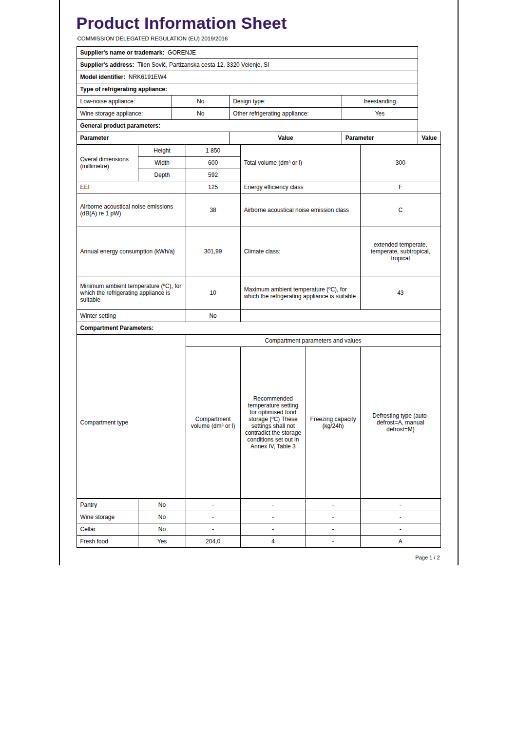Product Information Sheet
COMMISSION DELEGATED REGULATION (EU) 2019/2016
| Supplier's name or trademark: GORENJE |
| Supplier's address: Tilen Sovič, Partizanska cesta 12, 3320 Velenje, SI |
| Model identifier: NRK6191EW4 |
| Type of refrigerating appliance: |
| Low-noise appliance: | No | Design type: | freestanding |
| Wine storage appliance: | No | Other refrigerating appliance: | Yes |
| General product parameters: |
| Parameter | Value | Parameter | Value |
| Overal dimensions (millimetre) | Height | 1 850 | Total volume (dm³ or l) | 300 |
| Width | 600 |
| Depth | 592 |
| EEI | 125 | Energy efficiency class | F |
| Airborne acoustical noise emissions (dB(A) re 1 pW) | 38 | Airborne acoustical noise emission class | C |
| Annual energy consumption (kWh/a) | 301,99 | Climate class: | extended temperate, temperate, subtropical, tropical |
| Minimum ambient temperature (ºC), for which the refrigerating appliance is suitable | 10 | Maximum ambient temperature (ºC), for which the refrigerating appliance is suitable | 43 |
| Winter setting | No | |
| Compartment Parameters: |
| | Compartment parameters and values |
| Compartment type | Compartment volume (dm³ or l) | Recommended temperature setting for optimised food storage (ºC) These settings shall not contradict the storage conditions set out in Annex IV, Table 3 | Freezing capacity (kg/24h) | Defrosting type (auto-defrost=A, manual defrost=M) |
| Pantry | No | - | - | - | - |
| Wine storage | No | - | - | - | - |
| Cellar | No | - | - | - | - |
| Fresh food | Yes | 204,0 | 4 | - | A |
Page 1 / 2